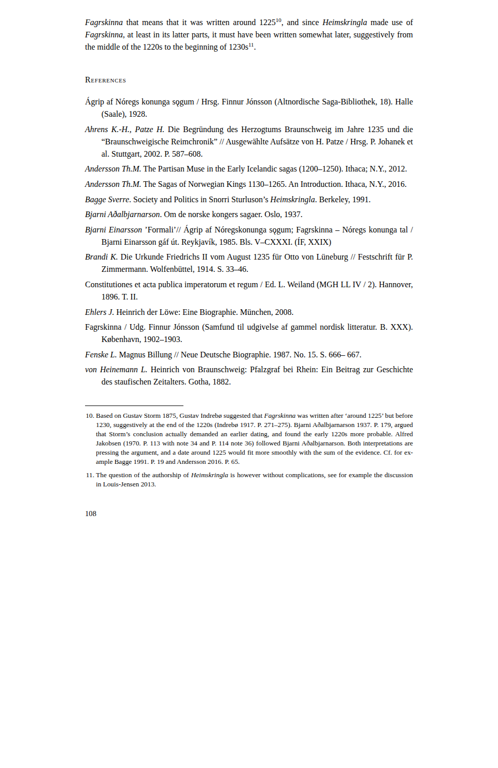Fagrskinna that means that it was written around 122510, and since Heimskringla made use of Fagrskinna, at least in its latter parts, it must have been written somewhat later, suggestively from the middle of the 1220s to the beginning of 1230s11.
References
Ágrip af Nóregs konunga sǫgum / Hrsg. Finnur Jónsson (Altnordische Saga-Bibliothek, 18). Halle (Saale), 1928.
Ahrens K.-H., Patze H. Die Begründung des Herzogtums Braunschweig im Jahre 1235 und die “Braunschweigische Reimchronik” // Ausgewählte Aufsätze von H. Patze / Hrsg. P. Johanek et al. Stuttgart, 2002. P. 587–608.
Andersson Th.M. The Partisan Muse in the Early Icelandic sagas (1200–1250). Ithaca; N.Y., 2012.
Andersson Th.M. The Sagas of Norwegian Kings 1130–1265. An Introduction. Ithaca, N.Y., 2016.
Bagge Sverre. Society and Politics in Snorri Sturluson’s Heimskringla. Berkeley, 1991.
Bjarni Aðalbjarnarson. Om de norske kongers sagaer. Oslo, 1937.
Bjarni Einarsson ’Formali’// Ágrip af Nóregskonunga sǫgum; Fagrskinna – Nóregs konunga tal / Bjarni Einarsson gáf út. Reykjavík, 1985. Bls. V–CXXXI. (ÍF, XXIX)
Brandi K. Die Urkunde Friedrichs II vom August 1235 für Otto von Lüneburg // Festschrift für P. Zimmermann. Wolfenbüttel, 1914. S. 33–46.
Constitutiones et acta publica imperatorum et regum / Ed. L. Weiland (MGH LL IV / 2). Hannover, 1896. T. II.
Ehlers J. Heinrich der Löwe: Eine Biographie. München, 2008.
Fagrskinna / Udg. Finnur Jónsson (Samfund til udgivelse af gammel nordisk litteratur. B. XXX). København, 1902–1903.
Fenske L. Magnus Billung // Neue Deutsche Biographie. 1987. No. 15. S. 666– 667.
von Heinemann L. Heinrich von Braunschweig: Pfalzgraf bei Rhein: Ein Beitrag zur Geschichte des staufischen Zeitalters. Gotha, 1882.
Based on Gustav Storm 1875, Gustav Indrebø suggested that Fagrskinna was written after ‘around 1225’ but before 1230, suggestively at the end of the 1220s (Indrebø 1917. P. 271–275). Bjarni Aðalbjarnarson 1937. P. 179, argued that Storm’s conclusion actually demanded an earlier dating, and found the early 1220s more probable. Alfred Jakobsen (1970. P. 113 with note 34 and P. 114 note 36) followed Bjarni Aðalbjarnarson. Both interpretations are pressing the argument, and a date around 1225 would fit more smoothly with the sum of the evidence. Cf. for example Bagge 1991. P. 19 and Andersson 2016. P. 65.
The question of the authorship of Heimskringla is however without complications, see for example the discussion in Louis-Jensen 2013.
108